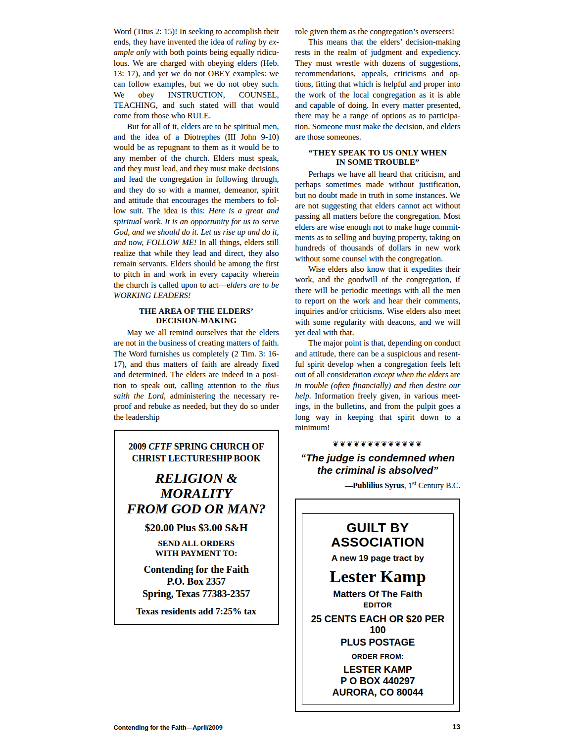Word (Titus 2: 15)! In seeking to accomplish their ends, they have invented the idea of ruling by example only with both points being equally ridiculous. We are charged with obeying elders (Heb. 13: 17), and yet we do not OBEY examples: we can follow examples, but we do not obey such. We obey INSTRUCTION, COUNSEL, TEACHING, and such stated will that would come from those who RULE.
But for all of it, elders are to be spiritual men, and the idea of a Diotrephes (III John 9-10) would be as repugnant to them as it would be to any member of the church. Elders must speak, and they must lead, and they must make decisions and lead the congregation in following through, and they do so with a manner, demeanor, spirit and attitude that encourages the members to follow suit. The idea is this: Here is a great and spiritual work. It is an opportunity for us to serve God, and we should do it. Let us rise up and do it, and now, FOLLOW ME! In all things, elders still realize that while they lead and direct, they also remain servants. Elders should be among the first to pitch in and work in every capacity wherein the church is called upon to act—elders are to be WORKING LEADERS!
The Area of the Elders’
Decision-Making
May we all remind ourselves that the elders are not in the business of creating matters of faith. The Word furnishes us completely (2 Tim. 3: 16-17), and thus matters of faith are already fixed and determined. The elders are indeed in a position to speak out, calling attention to the thus saith the Lord, administering the necessary reproof and rebuke as needed, but they do so under the leadership
2009 CFTF SPRING CHURCH OF
CHRIST LECTURESHIP BOOK
RELIGION & MORALITY
FROM GOD OR MAN?
$20.00 Plus $3.00 S&H
SEND ALL ORDERS
WITH PAYMENT TO:
Contending for the Faith
P.O. Box 2357
Spring, Texas 77383-2357
Texas residents add 7:25% tax
role given them as the congregation’s overseers!
This means that the elders’ decision-making rests in the realm of judgment and expediency. They must wrestle with dozens of suggestions, recommendations, appeals, criticisms and options, fitting that which is helpful and proper into the work of the local congregation as it is able and capable of doing. In every matter presented, there may be a range of options as to participation. Someone must make the decision, and elders are those someones.
“They Speak to Us Only When
in Some Trouble”
Perhaps we have all heard that criticism, and perhaps sometimes made without justification, but no doubt made in truth in some instances. We are not suggesting that elders cannot act without passing all matters before the congregation. Most elders are wise enough not to make huge commitments as to selling and buying property, taking on hundreds of thousands of dollars in new work without some counsel with the congregation.
Wise elders also know that it expedites their work, and the goodwill of the congregation, if there will be periodic meetings with all the men to report on the work and hear their comments, inquiries and/or criticisms. Wise elders also meet with some regularity with deacons, and we will yet deal with that.
The major point is that, depending on conduct and attitude, there can be a suspicious and resentful spirit develop when a congregation feels left out of all consideration except when the elders are in trouble (often financially) and then desire our help. Information freely given, in various meetings, in the bulletins, and from the pulpit goes a long way in keeping that spirit down to a minimum!
❦❦❦❦❦❦❦❦❦❦❦❦❦
“The judge is condemned when
the criminal is absolved”
—Publilius Syrus, 1st Century B.C.
GUILT BY ASSOCIATION
A new 19 page tract by
Lester Kamp
Matters Of The Faith
EDITOR
25 CENTS EACH OR $20 PER 100
PLUS POSTAGE
ORDER FROM:
LESTER KAMP
P O BOX 440297
AURORA, CO 80044
Contending for the Faith—April/2009
13